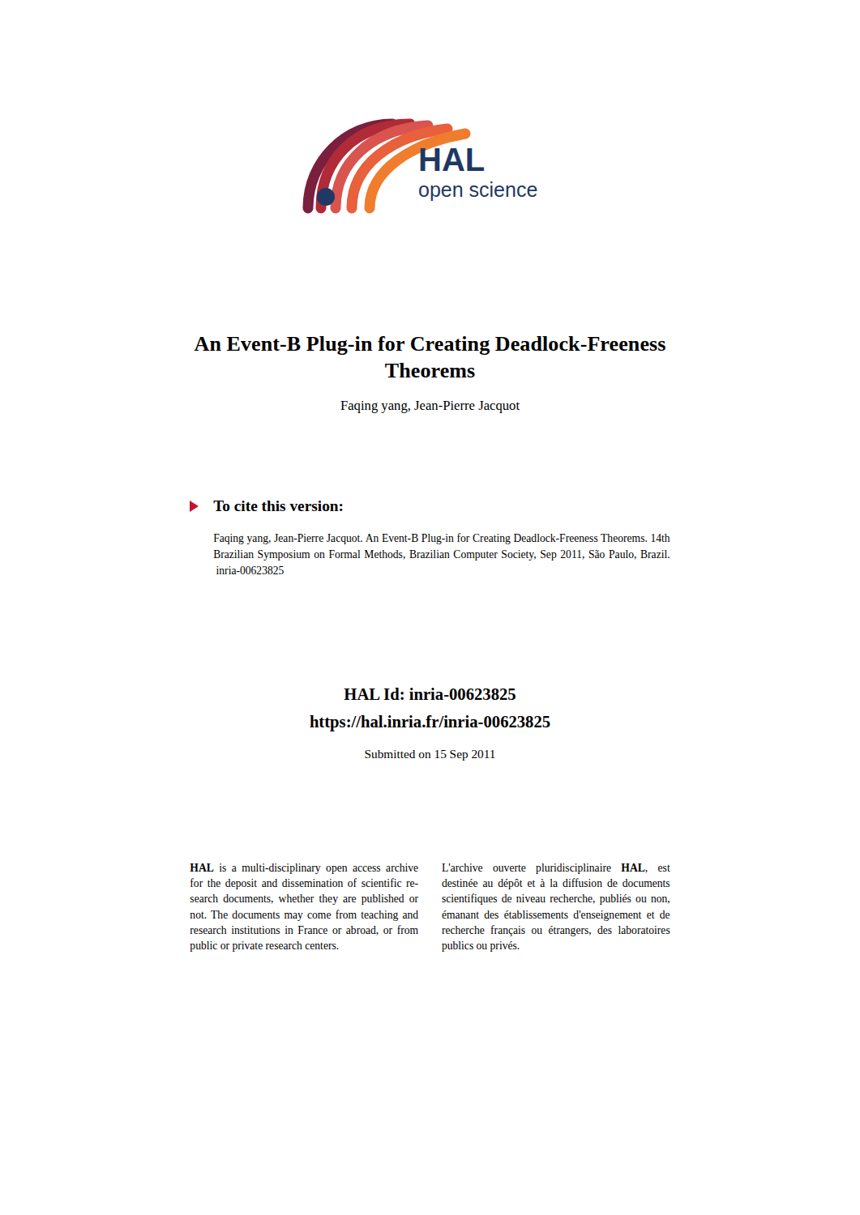HAL open science
An Event-B Plug-in for Creating Deadlock-Freeness
Theorems
Faqing yang, Jean-Pierre Jacquot
To cite this version:
Faqing yang, Jean-Pierre Jacquot. An Event-B Plug-in for Creating Deadlock-Freeness Theorems. 14th Brazilian Symposium on Formal Methods, Brazilian Computer Society, Sep 2011, São Paulo, Brazil. inria-00623825
HAL Id: inria-00623825
https://hal.inria.fr/inria-00623825
Submitted on 15 Sep 2011
HAL is a multi-disciplinary open access archive for the deposit and dissemination of scientific research documents, whether they are published or not. The documents may come from teaching and research institutions in France or abroad, or from public or private research centers.
L'archive ouverte pluridisciplinaire HAL, est destinée au dépôt et à la diffusion de documents scientifiques de niveau recherche, publiés ou non, émanant des établissements d'enseignement et de recherche français ou étrangers, des laboratoires publics ou privés.